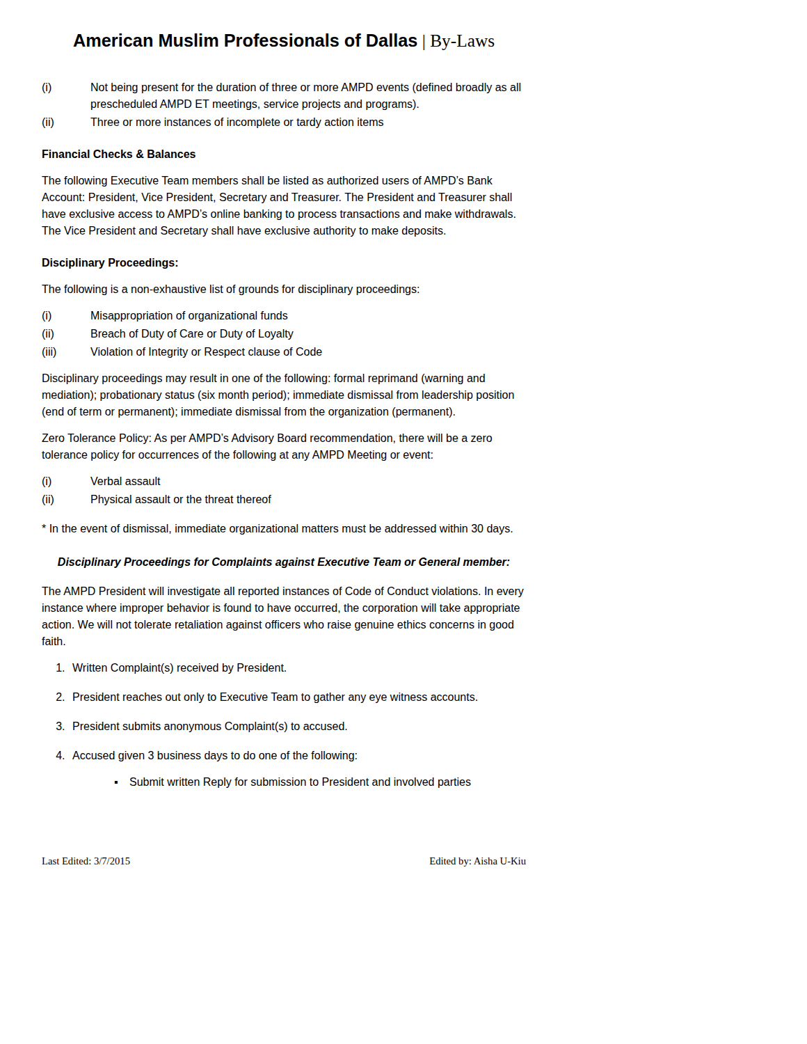American Muslim Professionals of Dallas | By-Laws
(i) Not being present for the duration of three or more AMPD events (defined broadly as all prescheduled AMPD ET meetings, service projects and programs).
(ii) Three or more instances of incomplete or tardy action items
Financial Checks & Balances
The following Executive Team members shall be listed as authorized users of AMPD’s Bank Account: President, Vice President, Secretary and Treasurer. The President and Treasurer shall have exclusive access to AMPD’s online banking to process transactions and make withdrawals. The Vice President and Secretary shall have exclusive authority to make deposits.
Disciplinary Proceedings:
The following is a non-exhaustive list of grounds for disciplinary proceedings:
(i) Misappropriation of organizational funds
(ii) Breach of Duty of Care or Duty of Loyalty
(iii) Violation of Integrity or Respect clause of Code
Disciplinary proceedings may result in one of the following: formal reprimand (warning and mediation); probationary status (six month period); immediate dismissal from leadership position (end of term or permanent); immediate dismissal from the organization (permanent).
Zero Tolerance Policy: As per AMPD’s Advisory Board recommendation, there will be a zero tolerance policy for occurrences of the following at any AMPD Meeting or event:
(i) Verbal assault
(ii) Physical assault or the threat thereof
* In the event of dismissal, immediate organizational matters must be addressed within 30 days.
Disciplinary Proceedings for Complaints against Executive Team or General member:
The AMPD President will investigate all reported instances of Code of Conduct violations. In every instance where improper behavior is found to have occurred, the corporation will take appropriate action. We will not tolerate retaliation against officers who raise genuine ethics concerns in good faith.
Written Complaint(s) received by President.
President reaches out only to Executive Team to gather any eye witness accounts.
President submits anonymous Complaint(s) to accused.
Accused given 3 business days to do one of the following:
Submit written Reply for submission to President and involved parties
Last Edited: 3/7/2015 Edited by: Aisha U-Kiu